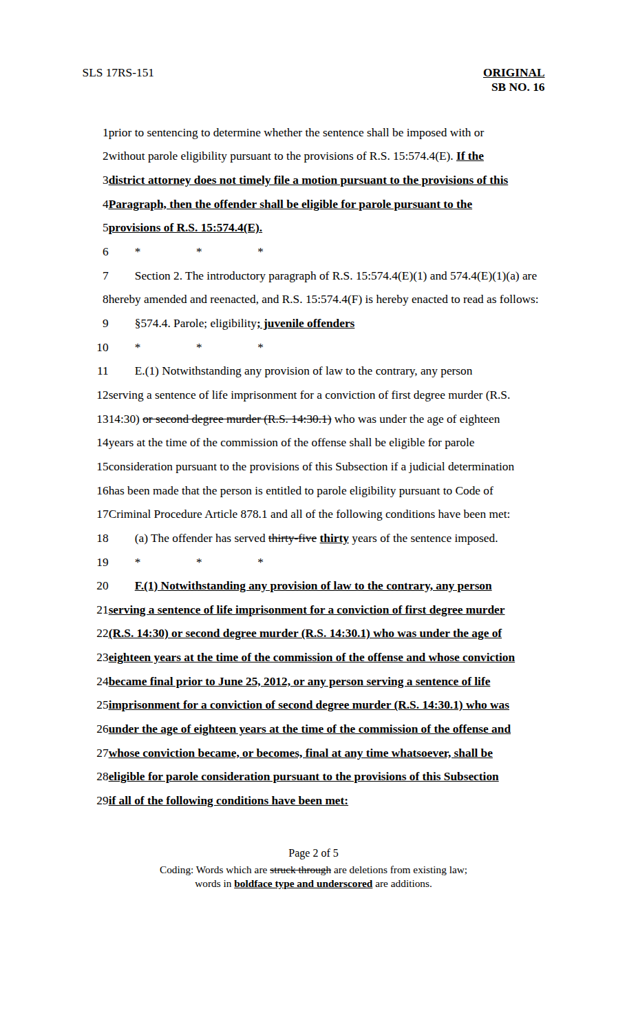SLS 17RS-151
ORIGINAL
SB NO. 16
| 1 | prior to sentencing to determine whether the sentence shall be imposed with or |
| 2 | without parole eligibility pursuant to the provisions of R.S. 15:574.4(E). If the |
| 3 | district attorney does not timely file a motion pursuant to the provisions of this |
| 4 | Paragraph, then the offender shall be eligible for parole pursuant to the |
| 5 | provisions of R.S. 15:574.4(E). |
| 6 | * * * |
| 7 | Section 2. The introductory paragraph of R.S. 15:574.4(E)(1) and 574.4(E)(1)(a) are |
| 8 | hereby amended and reenacted, and R.S. 15:574.4(F) is hereby enacted to read as follows: |
| 9 | §574.4. Parole; eligibility ; juvenile offenders |
| 10 | * * * |
| 11 | E.(1) Notwithstanding any provision of law to the contrary, any person |
| 12 | serving a sentence of life imprisonment for a conviction of first degree murder (R.S. |
| 13 | 14:30) or second degree murder (R.S. 14:30.1) who was under the age of eighteen |
| 14 | years at the time of the commission of the offense shall be eligible for parole |
| 15 | consideration pursuant to the provisions of this Subsection if a judicial determination |
| 16 | has been made that the person is entitled to parole eligibility pursuant to Code of |
| 17 | Criminal Procedure Article 878.1 and all of the following conditions have been met: |
| 18 | (a) The offender has served thirty-five thirty years of the sentence imposed. |
| 19 | * * * |
| 20 | F.(1) Notwithstanding any provision of law to the contrary, any person |
| 21 | serving a sentence of life imprisonment for a conviction of first degree murder |
| 22 | (R.S. 14:30) or second degree murder (R.S. 14:30.1) who was under the age of |
| 23 | eighteen years at the time of the commission of the offense and whose conviction |
| 24 | became final prior to June 25, 2012, or any person serving a sentence of life |
| 25 | imprisonment for a conviction of second degree murder (R.S. 14:30.1) who was |
| 26 | under the age of eighteen years at the time of the commission of the offense and |
| 27 | whose conviction became, or becomes, final at any time whatsoever, shall be |
| 28 | eligible for parole consideration pursuant to the provisions of this Subsection |
| 29 | if all of the following conditions have been met: |
Page 2 of 5
Coding: Words which are struck through are deletions from existing law;
words in boldface type and underscored are additions.